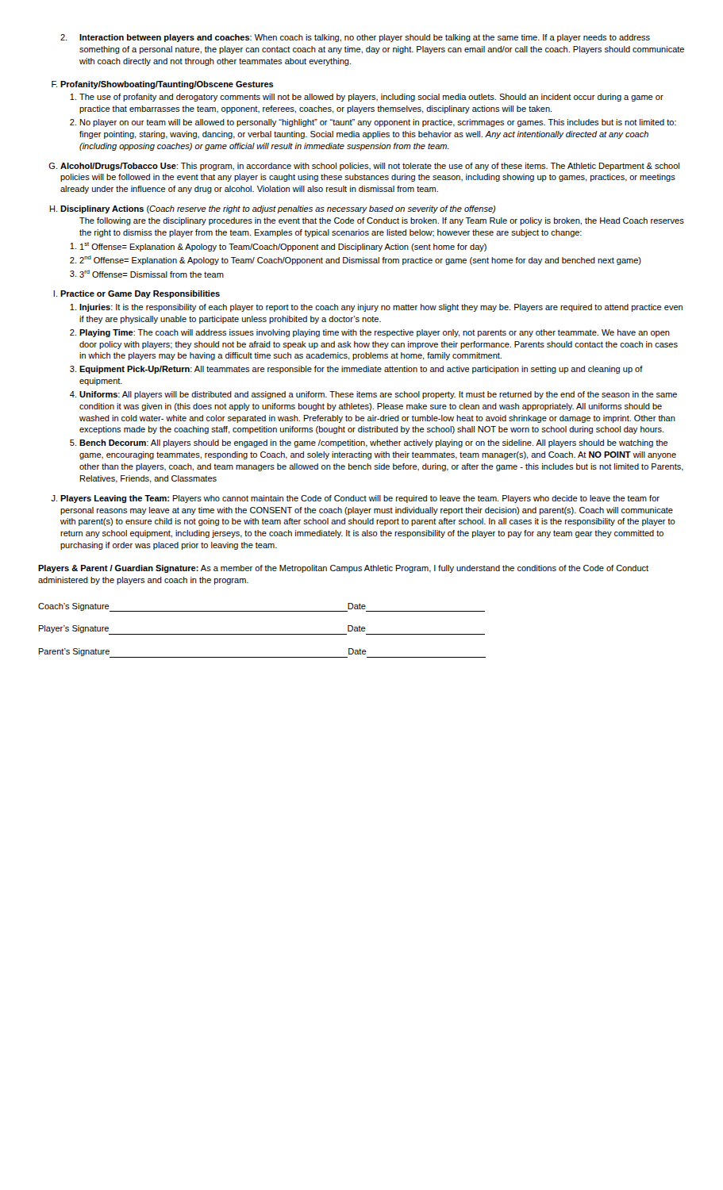2. Interaction between players and coaches: When coach is talking, no other player should be talking at the same time. If a player needs to address something of a personal nature, the player can contact coach at any time, day or night. Players can email and/or call the coach. Players should communicate with coach directly and not through other teammates about everything.
Profanity/Showboating/Taunting/Obscene Gestures
The use of profanity and derogatory comments will not be allowed by players, including social media outlets. Should an incident occur during a game or practice that embarrasses the team, opponent, referees, coaches, or players themselves, disciplinary actions will be taken.
No player on our team will be allowed to personally “highlight” or “taunt” any opponent in practice, scrimmages or games. This includes but is not limited to: finger pointing, staring, waving, dancing, or verbal taunting. Social media applies to this behavior as well. Any act intentionally directed at any coach (including opposing coaches) or game official will result in immediate suspension from the team.
Alcohol/Drugs/Tobacco Use: This program, in accordance with school policies, will not tolerate the use of any of these items. The Athletic Department & school policies will be followed in the event that any player is caught using these substances during the season, including showing up to games, practices, or meetings already under the influence of any drug or alcohol. Violation will also result in dismissal from team.
Disciplinary Actions (Coach reserve the right to adjust penalties as necessary based on severity of the offense)
The following are the disciplinary procedures in the event that the Code of Conduct is broken. If any Team Rule or policy is broken, the Head Coach reserves the right to dismiss the player from the team. Examples of typical scenarios are listed below; however these are subject to change:
1st Offense= Explanation & Apology to Team/Coach/Opponent and Disciplinary Action (sent home for day)
2nd Offense= Explanation & Apology to Team/ Coach/Opponent and Dismissal from practice or game (sent home for day and benched next game)
3rd Offense= Dismissal from the team
Practice or Game Day Responsibilities
Injuries: It is the responsibility of each player to report to the coach any injury no matter how slight they may be. Players are required to attend practice even if they are physically unable to participate unless prohibited by a doctor’s note.
Playing Time: The coach will address issues involving playing time with the respective player only, not parents or any other teammate. We have an open door policy with players; they should not be afraid to speak up and ask how they can improve their performance. Parents should contact the coach in cases in which the players may be having a difficult time such as academics, problems at home, family commitment.
Equipment Pick-Up/Return: All teammates are responsible for the immediate attention to and active participation in setting up and cleaning up of equipment.
Uniforms: All players will be distributed and assigned a uniform. These items are school property. It must be returned by the end of the season in the same condition it was given in (this does not apply to uniforms bought by athletes). Please make sure to clean and wash appropriately. All uniforms should be washed in cold water- white and color separated in wash. Preferably to be air-dried or tumble-low heat to avoid shrinkage or damage to imprint. Other than exceptions made by the coaching staff, competition uniforms (bought or distributed by the school) shall NOT be worn to school during school day hours.
Bench Decorum: All players should be engaged in the game /competition, whether actively playing or on the sideline. All players should be watching the game, encouraging teammates, responding to Coach, and solely interacting with their teammates, team manager(s), and Coach. At NO POINT will anyone other than the players, coach, and team managers be allowed on the bench side before, during, or after the game - this includes but is not limited to Parents, Relatives, Friends, and Classmates
Players Leaving the Team: Players who cannot maintain the Code of Conduct will be required to leave the team. Players who decide to leave the team for personal reasons may leave at any time with the CONSENT of the coach (player must individually report their decision) and parent(s). Coach will communicate with parent(s) to ensure child is not going to be with team after school and should report to parent after school. In all cases it is the responsibility of the player to return any school equipment, including jerseys, to the coach immediately. It is also the responsibility of the player to pay for any team gear they committed to purchasing if order was placed prior to leaving the team.
Players & Parent / Guardian Signature: As a member of the Metropolitan Campus Athletic Program, I fully understand the conditions of the Code of Conduct administered by the players and coach in the program.
Coach’s Signature Date
Player’s Signature Date
Parent’s Signature Date